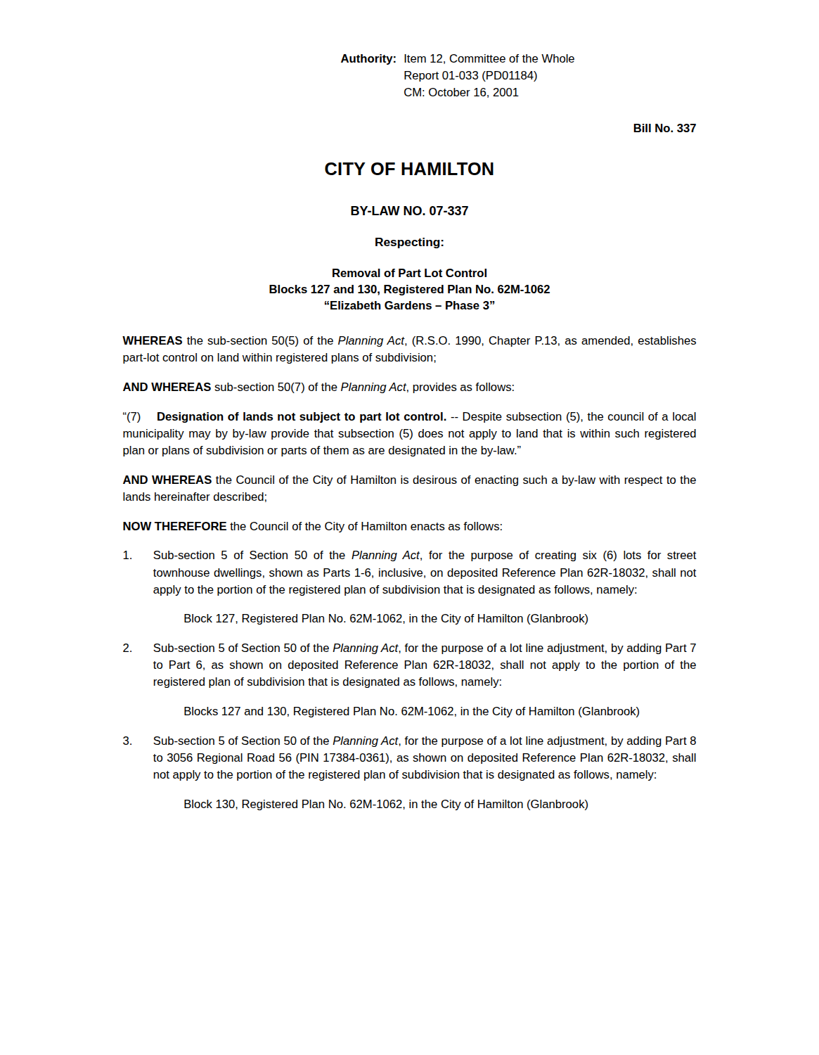Authority:
Item 12, Committee of the Whole
Report 01-033 (PD01184)
CM: October 16, 2001
Bill No. 337
CITY OF HAMILTON
BY-LAW NO. 07-337
Respecting:
Removal of Part Lot Control
Blocks 127 and 130, Registered Plan No. 62M-1062
“Elizabeth Gardens – Phase 3”
WHEREAS the sub-section 50(5) of the Planning Act, (R.S.O. 1990, Chapter P.13, as amended, establishes part-lot control on land within registered plans of subdivision;
AND WHEREAS sub-section 50(7) of the Planning Act, provides as follows:
“(7) Designation of lands not subject to part lot control. -- Despite subsection (5), the council of a local municipality may by by-law provide that subsection (5) does not apply to land that is within such registered plan or plans of subdivision or parts of them as are designated in the by-law.”
AND WHEREAS the Council of the City of Hamilton is desirous of enacting such a by-law with respect to the lands hereinafter described;
NOW THEREFORE the Council of the City of Hamilton enacts as follows:
Sub-section 5 of Section 50 of the Planning Act, for the purpose of creating six (6) lots for street townhouse dwellings, shown as Parts 1-6, inclusive, on deposited Reference Plan 62R-18032, shall not apply to the portion of the registered plan of subdivision that is designated as follows, namely:
Block 127, Registered Plan No. 62M-1062, in the City of Hamilton (Glanbrook)
Sub-section 5 of Section 50 of the Planning Act, for the purpose of a lot line adjustment, by adding Part 7 to Part 6, as shown on deposited Reference Plan 62R-18032, shall not apply to the portion of the registered plan of subdivision that is designated as follows, namely:
Blocks 127 and 130, Registered Plan No. 62M-1062, in the City of Hamilton (Glanbrook)
Sub-section 5 of Section 50 of the Planning Act, for the purpose of a lot line adjustment, by adding Part 8 to 3056 Regional Road 56 (PIN 17384-0361), as shown on deposited Reference Plan 62R-18032, shall not apply to the portion of the registered plan of subdivision that is designated as follows, namely:
Block 130, Registered Plan No. 62M-1062, in the City of Hamilton (Glanbrook)